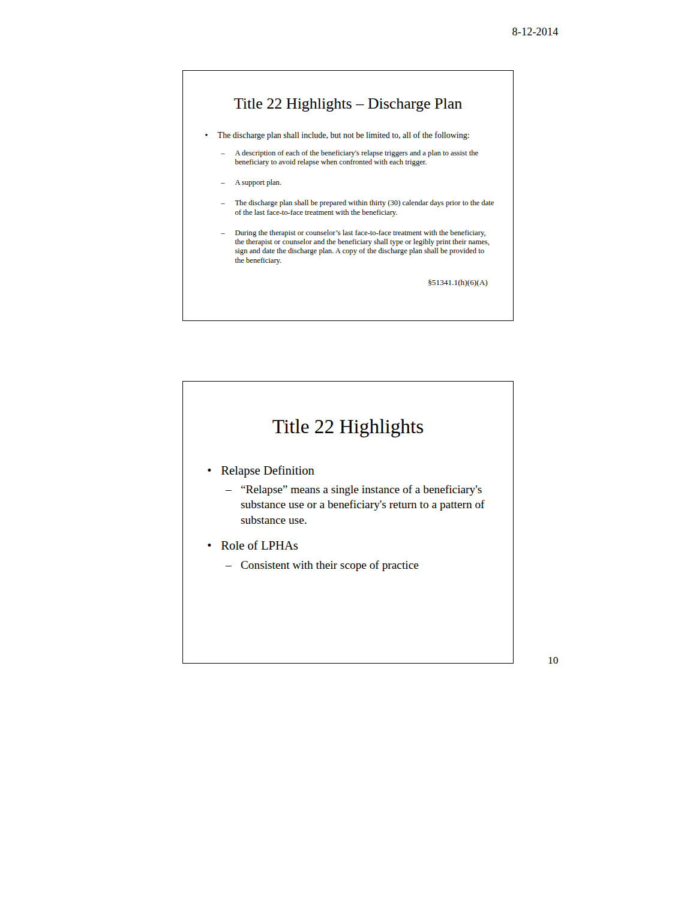8-12-2014
Title 22 Highlights – Discharge Plan
The discharge plan shall include, but not be limited to, all of the following:
A description of each of the beneficiary's relapse triggers and a plan to assist the beneficiary to avoid relapse when confronted with each trigger.
A support plan.
The discharge plan shall be prepared within thirty (30) calendar days prior to the date of the last face-to-face treatment with the beneficiary.
During the therapist or counselor’s last face-to-face treatment with the beneficiary, the therapist or counselor and the beneficiary shall type or legibly print their names, sign and date the discharge plan. A copy of the discharge plan shall be provided to the beneficiary.
§51341.1(h)(6)(A)
Title 22 Highlights
Relapse Definition
“Relapse” means a single instance of a beneficiary's substance use or a beneficiary's return to a pattern of substance use.
Role of LPHAs
Consistent with their scope of practice
10